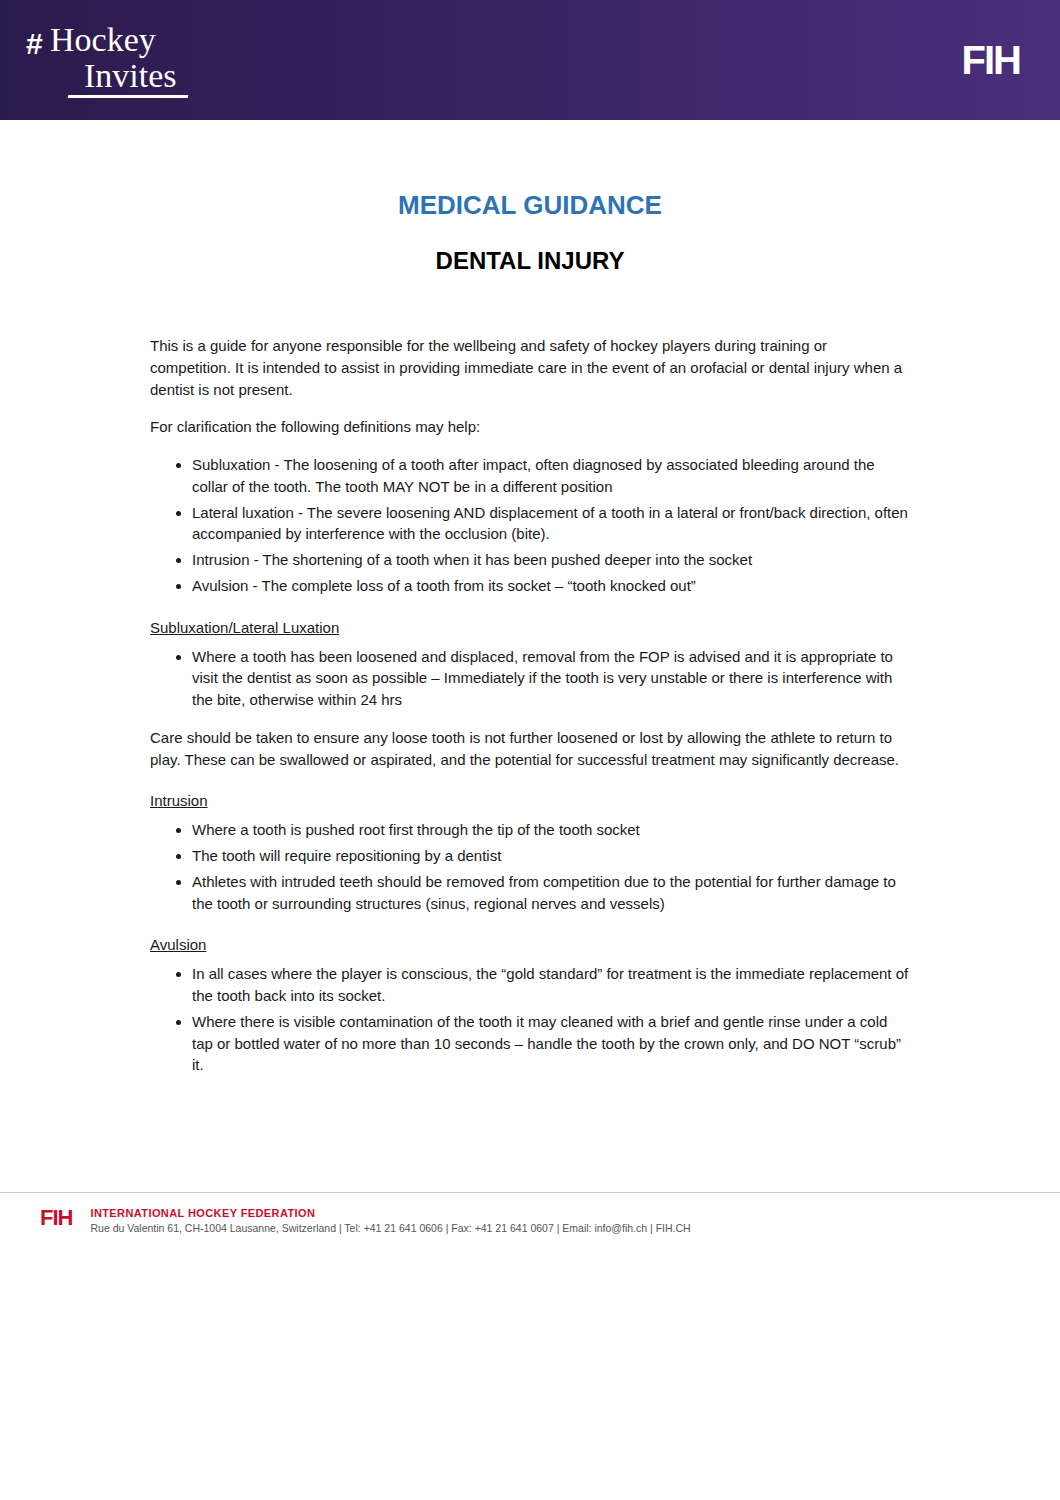#Hockey Invites
FIH
MEDICAL GUIDANCE
DENTAL INJURY
This is a guide for anyone responsible for the wellbeing and safety of hockey players during training or competition. It is intended to assist in providing immediate care in the event of an orofacial or dental injury when a dentist is not present.
For clarification the following definitions may help:
Subluxation - The loosening of a tooth after impact, often diagnosed by associated bleeding around the collar of the tooth. The tooth MAY NOT be in a different position
Lateral luxation - The severe loosening AND displacement of a tooth in a lateral or front/back direction, often accompanied by interference with the occlusion (bite).
Intrusion - The shortening of a tooth when it has been pushed deeper into the socket
Avulsion - The complete loss of a tooth from its socket – “tooth knocked out”
Subluxation/Lateral Luxation
Where a tooth has been loosened and displaced, removal from the FOP is advised and it is appropriate to visit the dentist as soon as possible – Immediately if the tooth is very unstable or there is interference with the bite, otherwise within 24 hrs
Care should be taken to ensure any loose tooth is not further loosened or lost by allowing the athlete to return to play. These can be swallowed or aspirated, and the potential for successful treatment may significantly decrease.
Intrusion
Where a tooth is pushed root first through the tip of the tooth socket
The tooth will require repositioning by a dentist
Athletes with intruded teeth should be removed from competition due to the potential for further damage to the tooth or surrounding structures (sinus, regional nerves and vessels)
Avulsion
In all cases where the player is conscious, the “gold standard” for treatment is the immediate replacement of the tooth back into its socket.
Where there is visible contamination of the tooth it may cleaned with a brief and gentle rinse under a cold tap or bottled water of no more than 10 seconds – handle the tooth by the crown only, and DO NOT “scrub” it.
FIH
INTERNATIONAL HOCKEY FEDERATION Rue du Valentin 61, CH-1004 Lausanne, Switzerland | Tel: +41 21 641 0606 | Fax: +41 21 641 0607 | Email: info@fih.ch | FIH.CH